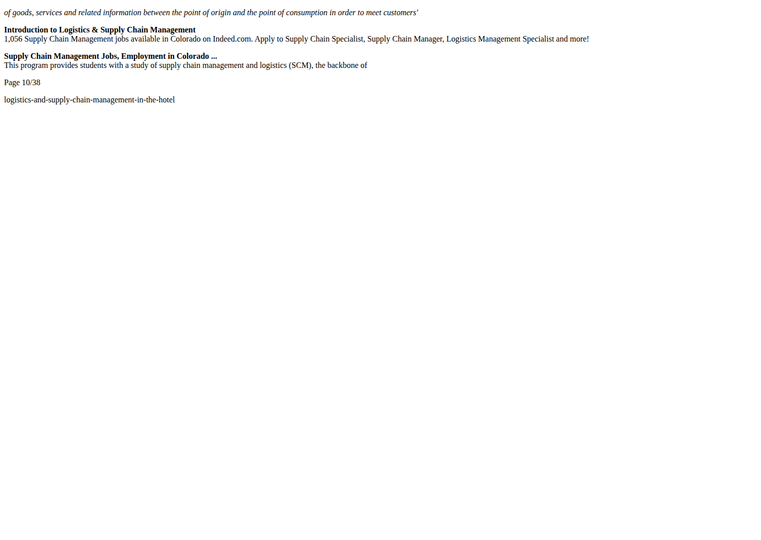of goods, services and related information between the point of origin and the point of consumption in order to meet customers'
Introduction to Logistics & Supply Chain Management
1,056 Supply Chain Management jobs available in Colorado on Indeed.com. Apply to Supply Chain Specialist, Supply Chain Manager, Logistics Management Specialist and more!
Supply Chain Management Jobs, Employment in Colorado ...
This program provides students with a study of supply chain management and logistics (SCM), the backbone of
Page 10/38
logistics-and-supply-chain-management-in-the-hotel